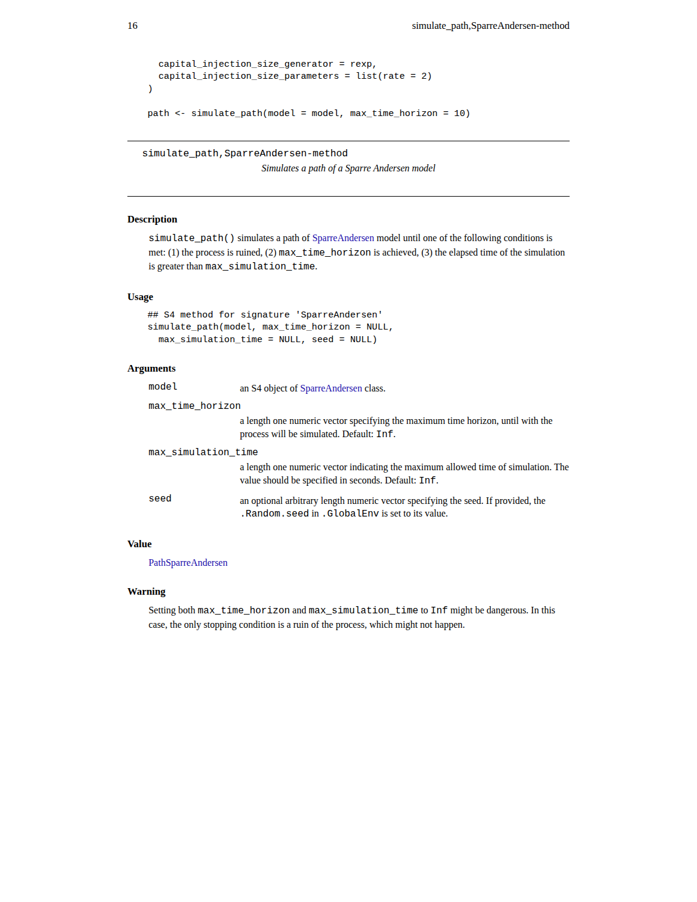16 simulate_path,SparreAndersen-method
  capital_injection_size_generator = rexp,
  capital_injection_size_parameters = list(rate = 2)
)

path <- simulate_path(model = model, max_time_horizon = 10)
simulate_path,SparreAndersen-method
Simulates a path of a Sparre Andersen model
Description
simulate_path() simulates a path of SparreAndersen model until one of the following conditions is met: (1) the process is ruined, (2) max_time_horizon is achieved, (3) the elapsed time of the simulation is greater than max_simulation_time.
Usage
## S4 method for signature 'SparreAndersen'
simulate_path(model, max_time_horizon = NULL,
  max_simulation_time = NULL, seed = NULL)
Arguments
model
an S4 object of SparreAndersen class.
max_time_horizon
a length one numeric vector specifying the maximum time horizon, until with the process will be simulated. Default: Inf.
max_simulation_time
a length one numeric vector indicating the maximum allowed time of simulation. The value should be specified in seconds. Default: Inf.
seed
an optional arbitrary length numeric vector specifying the seed. If provided, the .Random.seed in .GlobalEnv is set to its value.
Value
PathSparreAndersen
Warning
Setting both max_time_horizon and max_simulation_time to Inf might be dangerous. In this case, the only stopping condition is a ruin of the process, which might not happen.